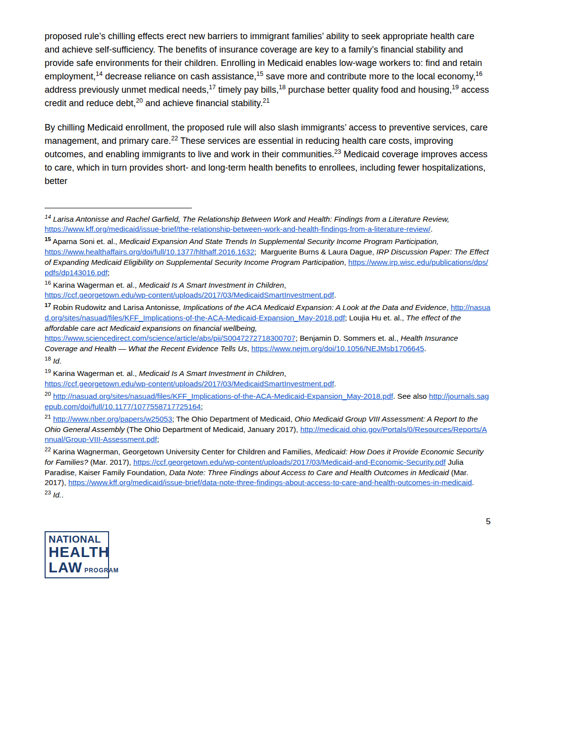proposed rule’s chilling effects erect new barriers to immigrant families’ ability to seek appropriate health care and achieve self-sufficiency. The benefits of insurance coverage are key to a family’s financial stability and provide safe environments for their children. Enrolling in Medicaid enables low-wage workers to: find and retain employment,14 decrease reliance on cash assistance,15 save more and contribute more to the local economy,16 address previously unmet medical needs,17 timely pay bills,18 purchase better quality food and housing,19 access credit and reduce debt,20 and achieve financial stability.21
By chilling Medicaid enrollment, the proposed rule will also slash immigrants’ access to preventive services, care management, and primary care.22 These services are essential in reducing health care costs, improving outcomes, and enabling immigrants to live and work in their communities.23 Medicaid coverage improves access to care, which in turn provides short- and long-term health benefits to enrollees, including fewer hospitalizations, better
14 Larisa Antonisse and Rachel Garfield, The Relationship Between Work and Health: Findings from a Literature Review,
https://www.kff.org/medicaid/issue-brief/the-relationship-between-work-and-health-findings-from-a-literature-review/.
15 Aparna Soni et. al., Medicaid Expansion And State Trends In Supplemental Security Income Program Participation,
https://www.healthaffairs.org/doi/full/10.1377/hlthaff.2016.1632; Marguerite Burns & Laura Dague, IRP Discussion Paper: The Effect of Expanding Medicaid Eligibility on Supplemental Security Income Program Participation, https://www.irp.wisc.edu/publications/dps/pdfs/dp143016.pdf;
16 Karina Wagerman et. al., Medicaid Is A Smart Investment in Children,
https://ccf.georgetown.edu/wp-content/uploads/2017/03/MedicaidSmartInvestment.pdf.
17 Robin Rudowitz and Larisa Antonisse, Implications of the ACA Medicaid Expansion: A Look at the Data and Evidence, http://nasuad.org/sites/nasuad/files/KFF_Implications-of-the-ACA-Medicaid-Expansion_May-2018.pdf; Loujia Hu et. al., The effect of the affordable care act Medicaid expansions on financial wellbeing,
https://www.sciencedirect.com/science/article/abs/pii/S0047272718300707; Benjamin D. Sommers et. al., Health Insurance Coverage and Health — What the Recent Evidence Tells Us, https://www.nejm.org/doi/10.1056/NEJMsb1706645.
18 Id.
19 Karina Wagerman et. al., Medicaid Is A Smart Investment in Children,
https://ccf.georgetown.edu/wp-content/uploads/2017/03/MedicaidSmartInvestment.pdf.
20 http://nasuad.org/sites/nasuad/files/KFF_Implications-of-the-ACA-Medicaid-Expansion_May-2018.pdf. See also http://journals.sagepub.com/doi/full/10.1177/1077558717725164;
21 http://www.nber.org/papers/w25053; The Ohio Department of Medicaid, Ohio Medicaid Group VIII Assessment: A Report to the Ohio General Assembly (The Ohio Department of Medicaid, January 2017), http://medicaid.ohio.gov/Portals/0/Resources/Reports/Annual/Group-VIII-Assessment.pdf;
22 Karina Wagnerman, Georgetown University Center for Children and Families, Medicaid: How Does it Provide Economic Security for Families? (Mar. 2017), https://ccf.georgetown.edu/wp-content/uploads/2017/03/Medicaid-and-Economic-Security.pdf Julia Paradise, Kaiser Family Foundation, Data Note: Three Findings about Access to Care and Health Outcomes in Medicaid (Mar. 2017), https://www.kff.org/medicaid/issue-brief/data-note-three-findings-about-access-to-care-and-health-outcomes-in-medicaid.
23 Id..
5
NATIONAL
HEALTH
LAW PROGRAM